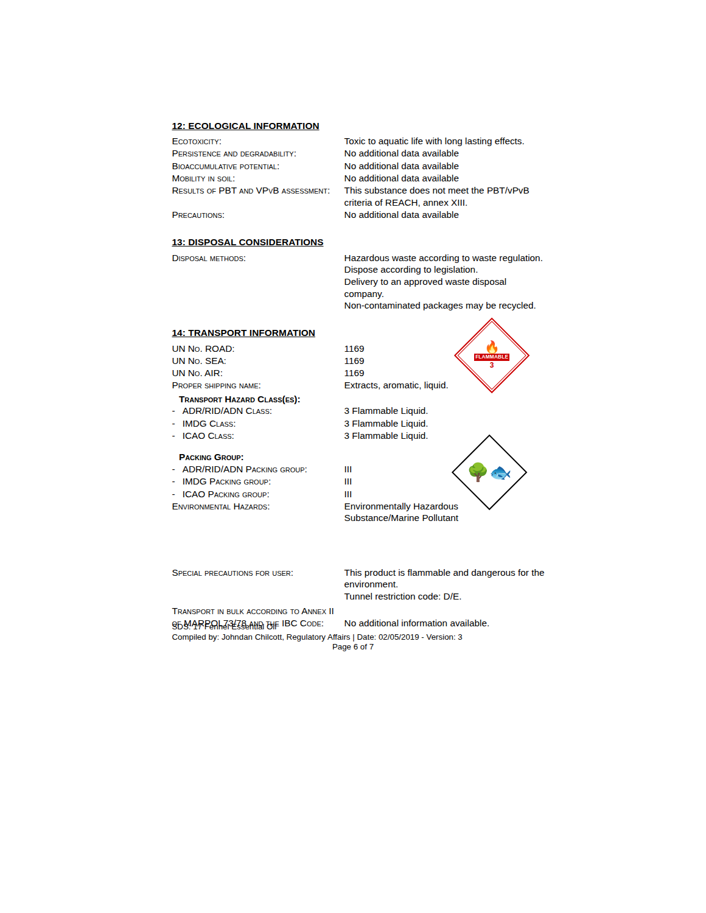12: ECOLOGICAL INFORMATION
| E cotoxicity : | Toxic to aquatic life with long lasting effects. |
| P ersistence and degradability : | No additional data available |
| B ioaccumulative potential : | No additional data available |
| M obility in soil : | No additional data available |
| R esults of PBT and VP v B assessment : | This substance does not meet the PBT/vPvB criteria of REACH, annex XIII. |
| P recautions : | No additional data available |
13: DISPOSAL CONSIDERATIONS
| D isposal methods : | Hazardous waste according to waste regulation. Dispose according to legislation. Delivery to an approved waste disposal company. Non-contaminated packages may be recycled. |
14: TRANSPORT INFORMATION
| UN N o . ROAD: | 1169 |
| UN N o . SEA: | 1169 |
| UN N o . AIR: | 1169 |
| P roper shipping name : | Extracts, aromatic, liquid. |
Transport Hazard Class(es):
| - ADR/RID/ADN C lass : | 3 Flammable Liquid. |
| - IMDG C lass : | 3 Flammable Liquid. |
| - ICAO C lass : | 3 Flammable Liquid. |
Packing Group:
| - ADR/RID/ADN P acking group : | III |
| - IMDG P acking group : | III |
| - ICAO P acking group : | III |
| E nvironmental H azards : | Environmentally Hazardous Substance/Marine Pollutant |
| S pecial precautions for user : | This product is flammable and dangerous for the environment. Tunnel restriction code: D/E. |
| T ransport in bulk according to A nnex II | |
| o f MARPOL73/78 and the IBC C ode : | No additional information available. |
🔥
FLAMMABLE
3
🌳🐟
SDS: 17 Fennel Essential Oil
Compiled by: Johndan Chilcott, Regulatory Affairs | Date: 02/05/2019 - Version: 3
Page 6 of 7